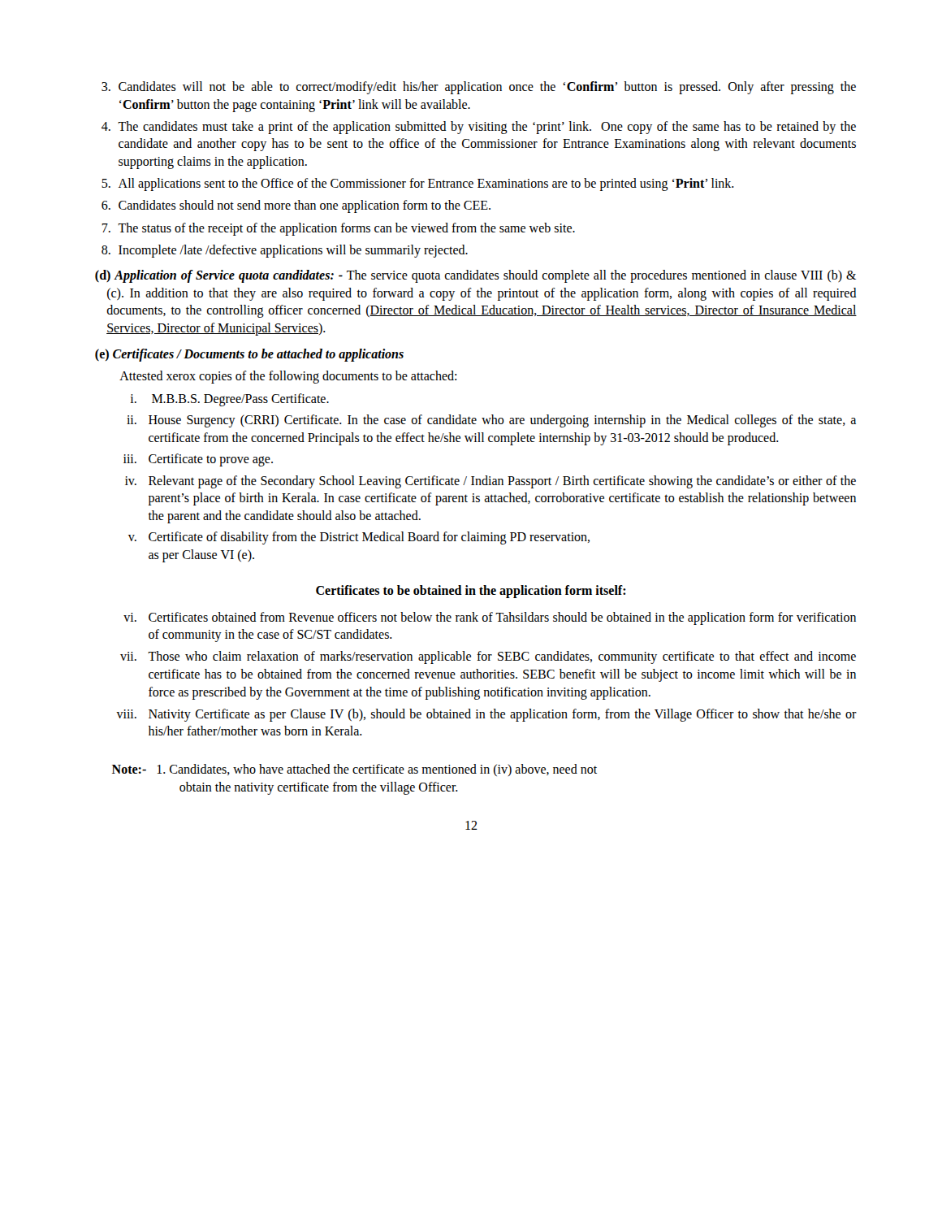Candidates will not be able to correct/modify/edit his/her application once the ‘Confirm’ button is pressed. Only after pressing the ‘Confirm’ button the page containing ‘Print’ link will be available.
The candidates must take a print of the application submitted by visiting the ‘print’ link. One copy of the same has to be retained by the candidate and another copy has to be sent to the office of the Commissioner for Entrance Examinations along with relevant documents supporting claims in the application.
All applications sent to the Office of the Commissioner for Entrance Examinations are to be printed using ‘Print’ link.
Candidates should not send more than one application form to the CEE.
The status of the receipt of the application forms can be viewed from the same web site.
Incomplete /late /defective applications will be summarily rejected.
(d) Application of Service quota candidates: - The service quota candidates should complete all the procedures mentioned in clause VIII (b) & (c). In addition to that they are also required to forward a copy of the printout of the application form, along with copies of all required documents, to the controlling officer concerned (Director of Medical Education, Director of Health services, Director of Insurance Medical Services, Director of Municipal Services).
(e) Certificates / Documents to be attached to applications
Attested xerox copies of the following documents to be attached:
M.B.B.S. Degree/Pass Certificate.
House Surgency (CRRI) Certificate. In the case of candidate who are undergoing internship in the Medical colleges of the state, a certificate from the concerned Principals to the effect he/she will complete internship by 31-03-2012 should be produced.
Certificate to prove age.
Relevant page of the Secondary School Leaving Certificate / Indian Passport / Birth certificate showing the candidate’s or either of the parent’s place of birth in Kerala. In case certificate of parent is attached, corroborative certificate to establish the relationship between the parent and the candidate should also be attached.
Certificate of disability from the District Medical Board for claiming PD reservation,
as per Clause VI (e).
Certificates to be obtained in the application form itself:
Certificates obtained from Revenue officers not below the rank of Tahsildars should be obtained in the application form for verification of community in the case of SC/ST candidates.
Those who claim relaxation of marks/reservation applicable for SEBC candidates, community certificate to that effect and income certificate has to be obtained from the concerned revenue authorities. SEBC benefit will be subject to income limit which will be in force as prescribed by the Government at the time of publishing notification inviting application.
Nativity Certificate as per Clause IV (b), should be obtained in the application form, from the Village Officer to show that he/she or his/her father/mother was born in Kerala.
Note:- 1. Candidates, who have attached the certificate as mentioned in (iv) above, need not obtain the nativity certificate from the village Officer.
12